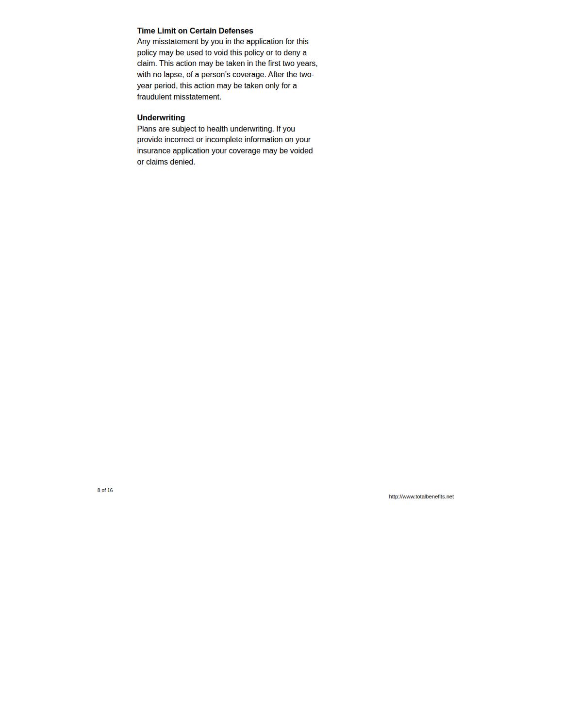Time Limit on Certain Defenses
Any misstatement by you in the application for this policy may be used to void this policy or to deny a claim. This action may be taken in the first two years, with no lapse, of a person’s coverage. After the two-year period, this action may be taken only for a fraudulent misstatement.
Underwriting
Plans are subject to health underwriting. If you provide incorrect or incomplete information on your insurance application your coverage may be voided or claims denied.
8 of 16
http://www.totalbenefits.net